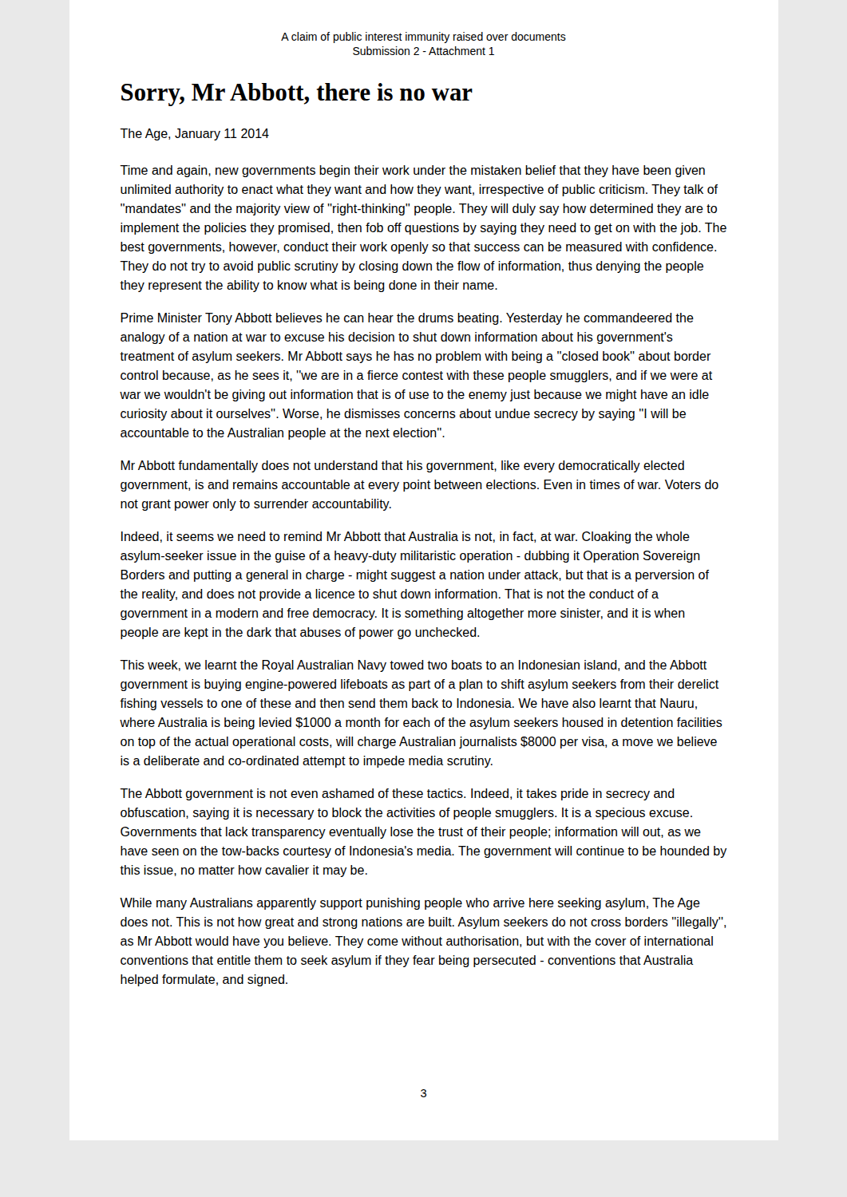A claim of public interest immunity raised over documents Submission 2 - Attachment 1
Sorry, Mr Abbott, there is no war
The Age, January 11 2014
Time and again, new governments begin their work under the mistaken belief that they have been given unlimited authority to enact what they want and how they want, irrespective of public criticism. They talk of ''mandates'' and the majority view of ''right-thinking'' people. They will duly say how determined they are to implement the policies they promised, then fob off questions by saying they need to get on with the job. The best governments, however, conduct their work openly so that success can be measured with confidence. They do not try to avoid public scrutiny by closing down the flow of information, thus denying the people they represent the ability to know what is being done in their name.
Prime Minister Tony Abbott believes he can hear the drums beating. Yesterday he commandeered the analogy of a nation at war to excuse his decision to shut down information about his government's treatment of asylum seekers. Mr Abbott says he has no problem with being a ''closed book'' about border control because, as he sees it, ''we are in a fierce contest with these people smugglers, and if we were at war we wouldn't be giving out information that is of use to the enemy just because we might have an idle curiosity about it ourselves''. Worse, he dismisses concerns about undue secrecy by saying ''I will be accountable to the Australian people at the next election''.
Mr Abbott fundamentally does not understand that his government, like every democratically elected government, is and remains accountable at every point between elections. Even in times of war. Voters do not grant power only to surrender accountability.
Indeed, it seems we need to remind Mr Abbott that Australia is not, in fact, at war. Cloaking the whole asylum-seeker issue in the guise of a heavy-duty militaristic operation - dubbing it Operation Sovereign Borders and putting a general in charge - might suggest a nation under attack, but that is a perversion of the reality, and does not provide a licence to shut down information. That is not the conduct of a government in a modern and free democracy. It is something altogether more sinister, and it is when people are kept in the dark that abuses of power go unchecked.
This week, we learnt the Royal Australian Navy towed two boats to an Indonesian island, and the Abbott government is buying engine-powered lifeboats as part of a plan to shift asylum seekers from their derelict fishing vessels to one of these and then send them back to Indonesia. We have also learnt that Nauru, where Australia is being levied $1000 a month for each of the asylum seekers housed in detention facilities on top of the actual operational costs, will charge Australian journalists $8000 per visa, a move we believe is a deliberate and co-ordinated attempt to impede media scrutiny.
The Abbott government is not even ashamed of these tactics. Indeed, it takes pride in secrecy and obfuscation, saying it is necessary to block the activities of people smugglers. It is a specious excuse. Governments that lack transparency eventually lose the trust of their people; information will out, as we have seen on the tow-backs courtesy of Indonesia's media. The government will continue to be hounded by this issue, no matter how cavalier it may be.
While many Australians apparently support punishing people who arrive here seeking asylum, The Age does not. This is not how great and strong nations are built. Asylum seekers do not cross borders ''illegally'', as Mr Abbott would have you believe. They come without authorisation, but with the cover of international conventions that entitle them to seek asylum if they fear being persecuted - conventions that Australia helped formulate, and signed.
3